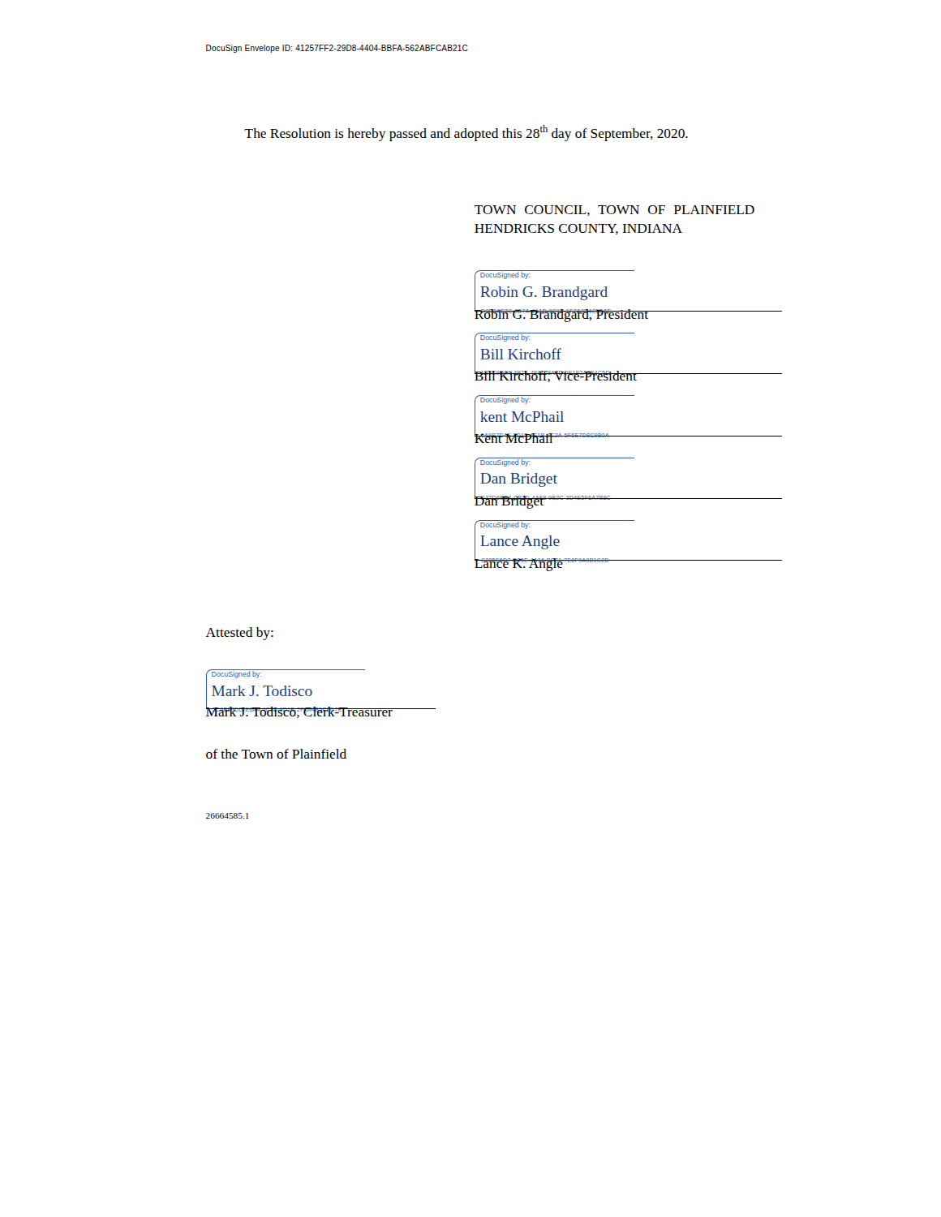DocuSign Envelope ID: 41257FF2-29D8-4404-BBFA-562ABFCAB21C
The Resolution is hereby passed and adopted this 28th day of September, 2020.
TOWN COUNCIL, TOWN OF PLAINFIELD HENDRICKS COUNTY, INDIANA
DocuSigned by:
Robin G. Brandgard
D9D9AE7C-9E7A-4A1D-9C1E-1F2A3B4C5D6E
Robin G. Brandgard, President
DocuSigned by:
Bill Kirchoff
1B3C9D0A-4B2E-4F6C-8A7D-0E1F2A3B4C5D
Bill Kirchoff, Vice-President
DocuSigned by:
kent McPhail
6A9B7D4E-7D13-4E1B-9C2A-5F6E7D8C9B0A
Kent McPhail
DocuSigned by:
Dan Bridget
D37D6EE4-CB1D-4AF8-9B2C-3D4E5F6A7B8C
Dan Bridget
DocuSigned by:
Lance Angle
C225E6D7-D05E-4A16-B0C1-7E8F9A0B1C2D
Lance K. Angle
Attested by:
DocuSigned by:
Mark J. Todisco
5C6B90DD-E6A4-4C8B-9D1E-2F3A4B5C6D7E
Mark J. Todisco, Clerk-Treasurer
of the Town of Plainfield
26664585.1